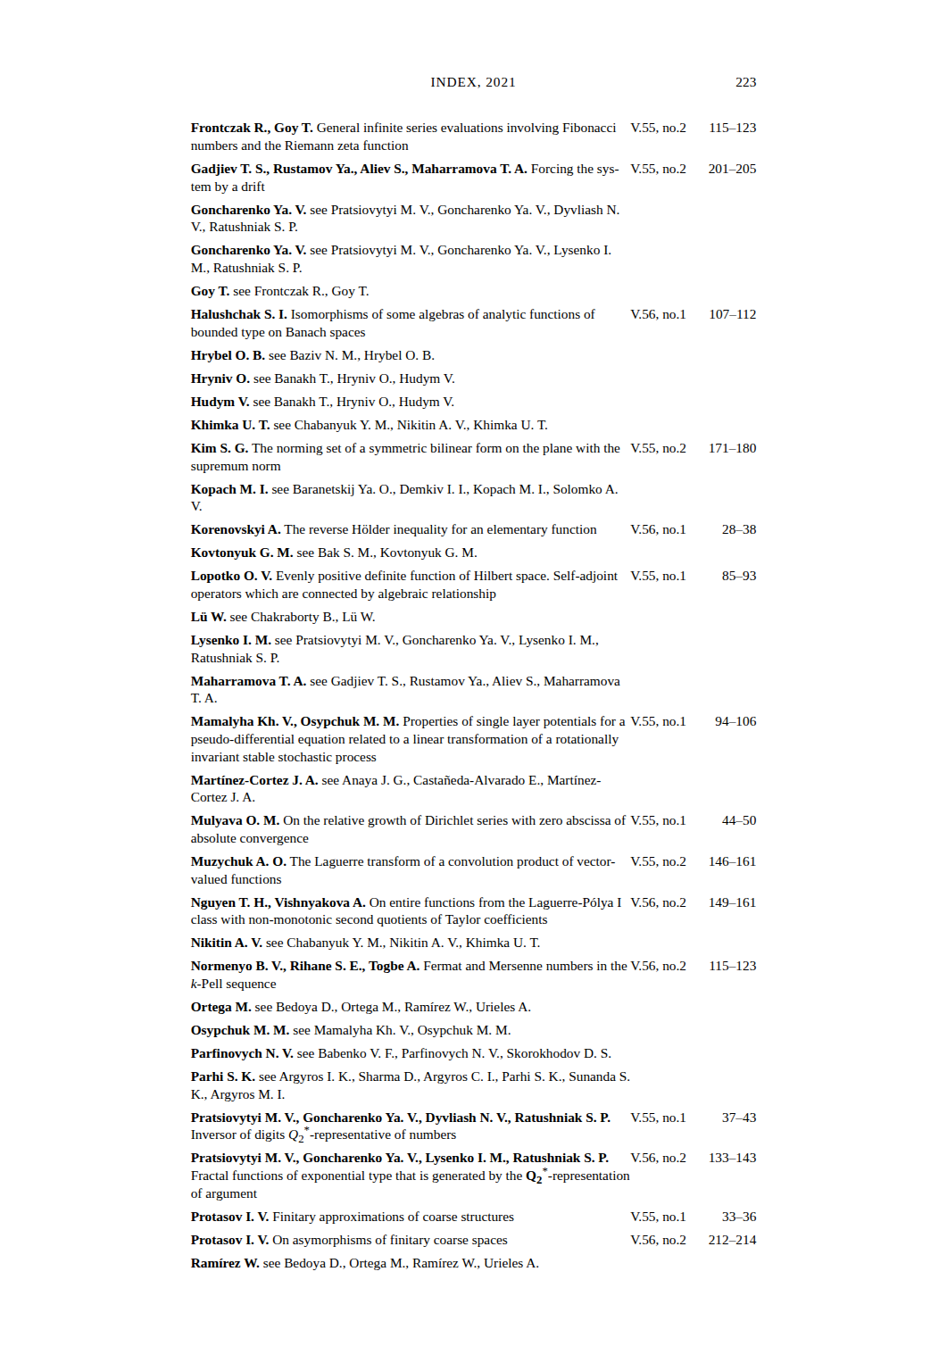INDEX, 2021 223
| Frontczak R., Goy T. General infinite series evaluations involving Fibonacci numbers and the Riemann zeta function | V.55, no.2 | 115–123 |
| Gadjiev T. S., Rustamov Ya., Aliev S., Maharramova T. A. Forcing the system by a drift | V.55, no.2 | 201–205 |
| Goncharenko Ya. V. see Pratsiovytyi M. V., Goncharenko Ya. V., Dyvliash N. V., Ratushniak S. P. | | |
| Goncharenko Ya. V. see Pratsiovytyi M. V., Goncharenko Ya. V., Lysenko I. M., Ratushniak S. P. | | |
| Goy T. see Frontczak R., Goy T. | | |
| Halushchak S. I. Isomorphisms of some algebras of analytic functions of bounded type on Banach spaces | V.56, no.1 | 107–112 |
| Hrybel O. B. see Baziv N. M., Hrybel O. B. | | |
| Hryniv O. see Banakh T., Hryniv O., Hudym V. | | |
| Hudym V. see Banakh T., Hryniv O., Hudym V. | | |
| Khimka U. T. see Chabanyuk Y. M., Nikitin A. V., Khimka U. T. | | |
| Kim S. G. The norming set of a symmetric bilinear form on the plane with the supremum norm | V.55, no.2 | 171–180 |
| Kopach M. I. see Baranetskij Ya. O., Demkiv I. I., Kopach M. I., Solomko A. V. | | |
| Korenovskyi A. The reverse Hölder inequality for an elementary function | V.56, no.1 | 28–38 |
| Kovtonyuk G. M. see Bak S. M., Kovtonyuk G. M. | | |
| Lopotko O. V. Evenly positive definite function of Hilbert space. Self-adjoint operators which are connected by algebraic relationship | V.55, no.1 | 85–93 |
| Lü W. see Chakraborty B., Lü W. | | |
| Lysenko I. M. see Pratsiovytyi M. V., Goncharenko Ya. V., Lysenko I. M., Ratushniak S. P. | | |
| Maharramova T. A. see Gadjiev T. S., Rustamov Ya., Aliev S., Maharramova T. A. | | |
| Mamalyha Kh. V., Osypchuk M. M. Properties of single layer potentials for a pseudo-differential equation related to a linear transformation of a rotationally invariant stable stochastic process | V.55, no.1 | 94–106 |
| Martínez-Cortez J. A. see Anaya J. G., Castañeda-Alvarado E., Martínez-Cortez J. A. | | |
| Mulyava O. M. On the relative growth of Dirichlet series with zero abscissa of absolute convergence | V.55, no.1 | 44–50 |
| Muzychuk A. O. The Laguerre transform of a convolution product of vector-valued functions | V.55, no.2 | 146–161 |
| Nguyen T. H., Vishnyakova A. On entire functions from the Laguerre-Pólya I class with non-monotonic second quotients of Taylor coefficients | V.56, no.2 | 149–161 |
| Nikitin A. V. see Chabanyuk Y. M., Nikitin A. V., Khimka U. T. | | |
| Normenyo B. V., Rihane S. E., Togbe A. Fermat and Mersenne numbers in the k -Pell sequence | V.56, no.2 | 115–123 |
| Ortega M. see Bedoya D., Ortega M., Ramírez W., Urieles A. | | |
| Osypchuk M. M. see Mamalyha Kh. V., Osypchuk M. M. | | |
| Parfinovych N. V. see Babenko V. F., Parfinovych N. V., Skorokhodov D. S. | | |
| Parhi S. K. see Argyros I. K., Sharma D., Argyros C. I., Parhi S. K., Sunanda S. K., Argyros M. I. | | |
| Pratsiovytyi M. V., Goncharenko Ya. V., Dyvliash N. V., Ratushniak S. P. Inversor of digits Q 2 * -representative of numbers | V.55, no.1 | 37–43 |
| Pratsiovytyi M. V., Goncharenko Ya. V., Lysenko I. M., Ratushniak S. P. Fractal functions of exponential type that is generated by the Q 2 * -representation of argument | V.56, no.2 | 133–143 |
| Protasov I. V. Finitary approximations of coarse structures | V.55, no.1 | 33–36 |
| Protasov I. V. On asymorphisms of finitary coarse spaces | V.56, no.2 | 212–214 |
| Ramírez W. see Bedoya D., Ortega M., Ramírez W., Urieles A. | | |